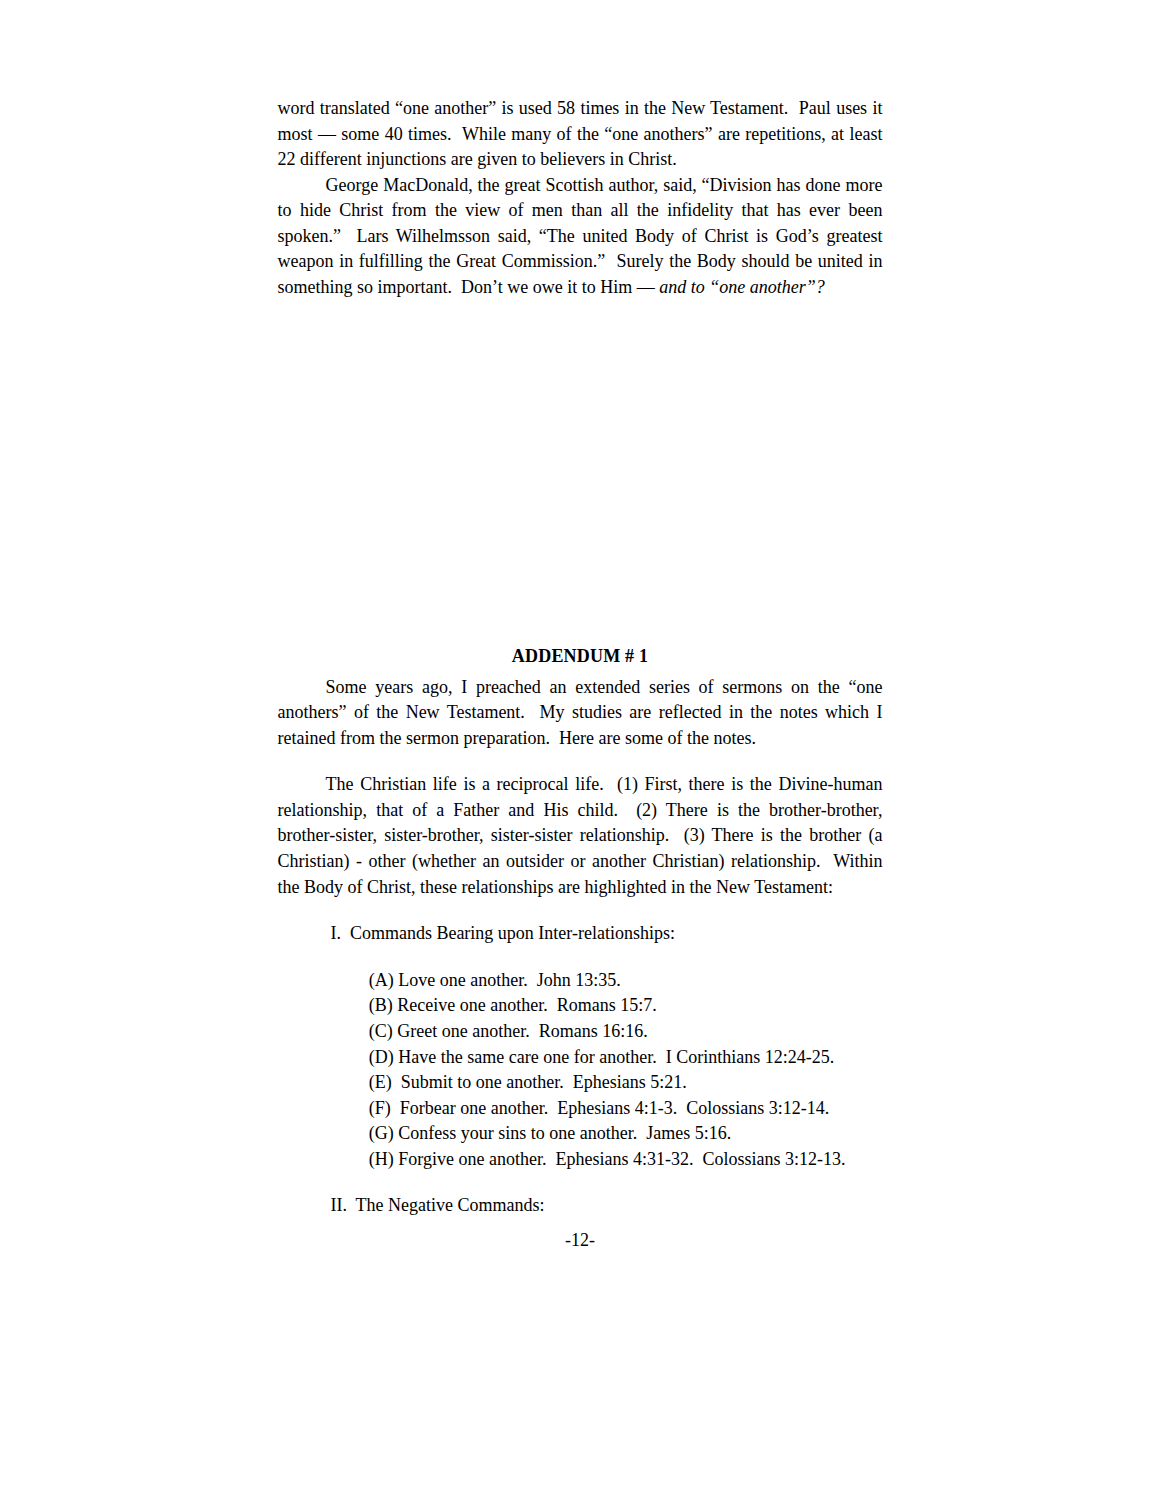word translated “one another” is used 58 times in the New Testament. Paul uses it most — some 40 times. While many of the “one anothers” are repetitions, at least 22 different injunctions are given to believers in Christ.
George MacDonald, the great Scottish author, said, “Division has done more to hide Christ from the view of men than all the infidelity that has ever been spoken.” Lars Wilhelmsson said, “The united Body of Christ is God’s greatest weapon in fulfilling the Great Commission.” Surely the Body should be united in something so important. Don’t we owe it to Him — and to “one another”?
ADDENDUM # 1
Some years ago, I preached an extended series of sermons on the “one anothers” of the New Testament. My studies are reflected in the notes which I retained from the sermon preparation. Here are some of the notes.
The Christian life is a reciprocal life. (1) First, there is the Divine-human relationship, that of a Father and His child. (2) There is the brother-brother, brother-sister, sister-brother, sister-sister relationship. (3) There is the brother (a Christian) - other (whether an outsider or another Christian) relationship. Within the Body of Christ, these relationships are highlighted in the New Testament:
I. Commands Bearing upon Inter-relationships:
(A) Love one another. John 13:35.
(B) Receive one another. Romans 15:7.
(C) Greet one another. Romans 16:16.
(D) Have the same care one for another. I Corinthians 12:24-25.
(E) Submit to one another. Ephesians 5:21.
(F) Forbear one another. Ephesians 4:1-3. Colossians 3:12-14.
(G) Confess your sins to one another. James 5:16.
(H) Forgive one another. Ephesians 4:31-32. Colossians 3:12-13.
II. The Negative Commands:
-12-